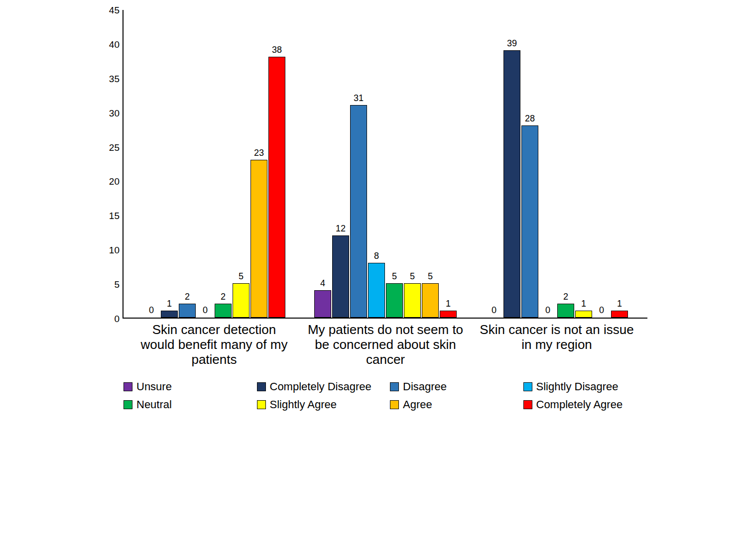45 40 35 30 25 20 15 10 5 0
0
1
2
0
2
5
23
38
4
12
31
8
5
5
5
1
0
39
28
0
2
1
0
1
Skin cancer detection would benefit many of my patients
My patients do not seem to be concerned about skin cancer
Skin cancer is not an issue in my region
Unsure
Completely Disagree
Disagree
Slightly Disagree
Neutral
Slightly Agree
Agree
Completely Agree